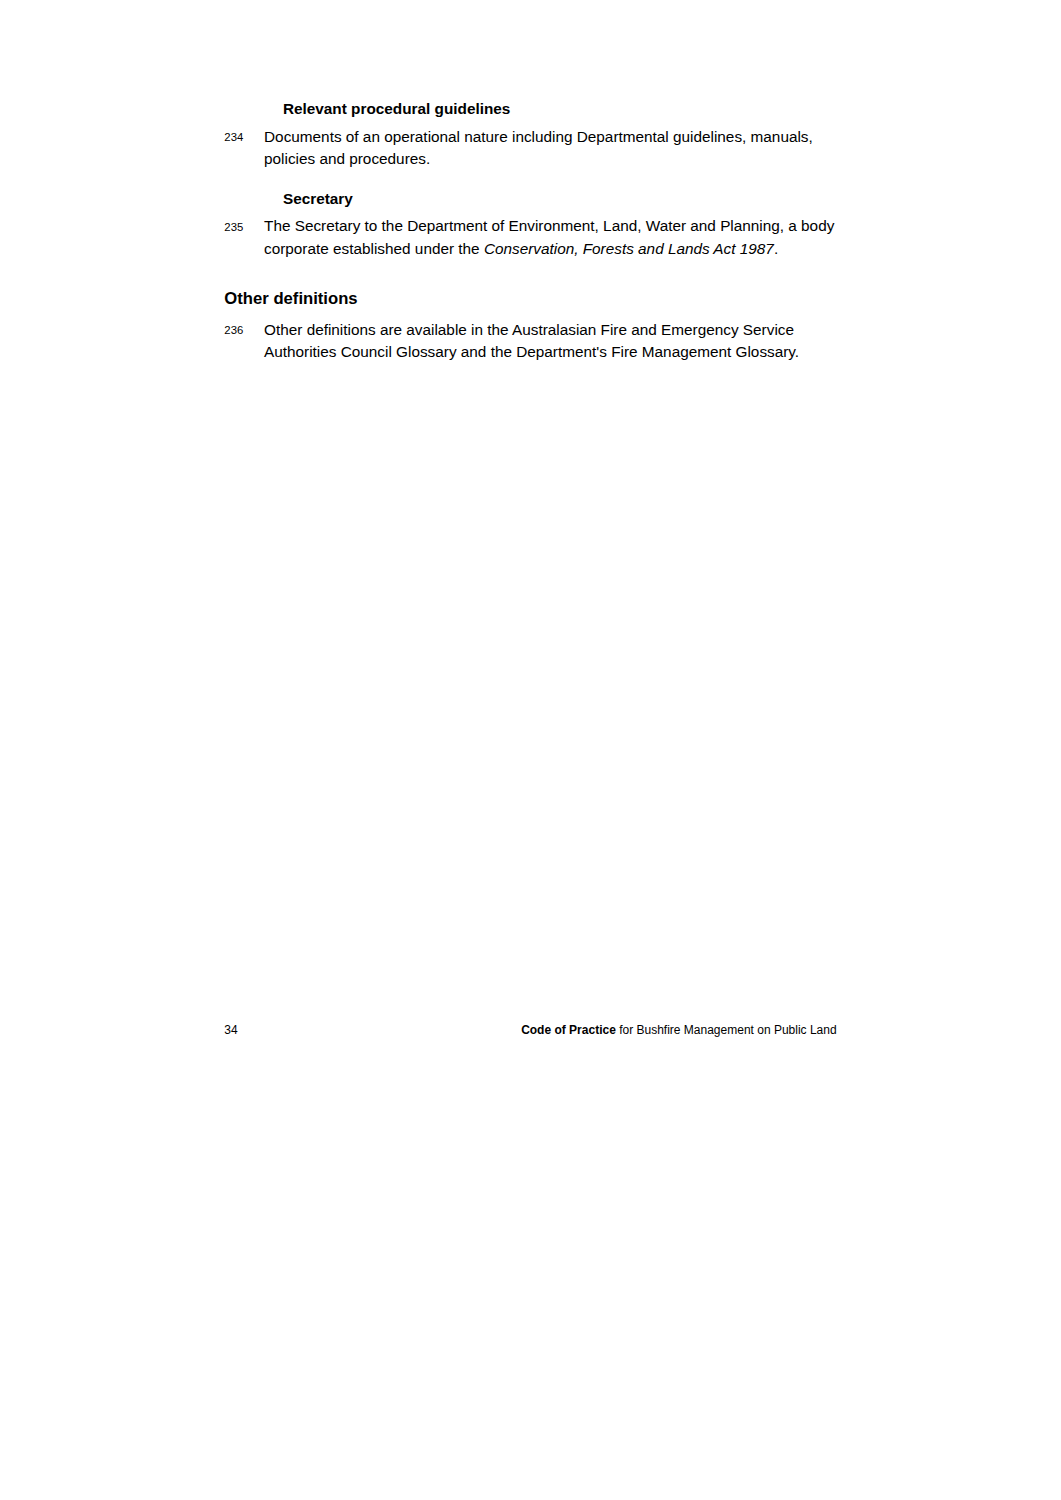Relevant procedural guidelines
234
Documents of an operational nature including Departmental guidelines, manuals, policies and procedures.
Secretary
235
The Secretary to the Department of Environment, Land, Water and Planning, a body corporate established under the Conservation, Forests and Lands Act 1987.
Other definitions
236
Other definitions are available in the Australasian Fire and Emergency Service Authorities Council Glossary and the Department's Fire Management Glossary.
34
Code of Practice for Bushfire Management on Public Land